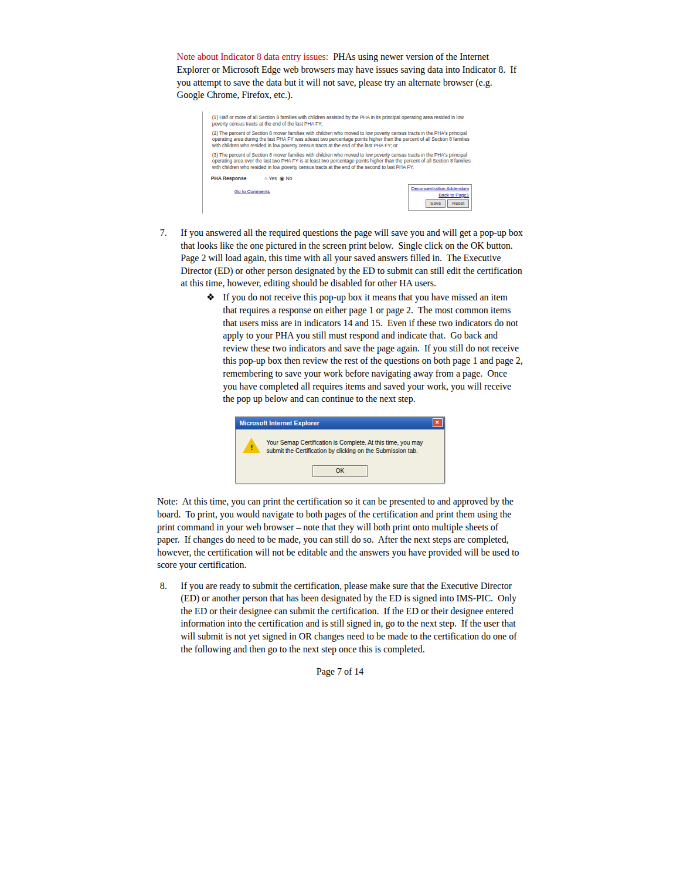Note about Indicator 8 data entry issues: PHAs using newer version of the Internet Explorer or Microsoft Edge web browsers may have issues saving data into Indicator 8. If you attempt to save the data but it will not save, please try an alternate browser (e.g. Google Chrome, Firefox, etc.).
(1) Half or more of all Section 8 families with children assisted by the PHA in its principal operating area resided in low poverty census tracts at the end of the last PHA FY;
(2) The percent of Section 8 mover families with children who moved to low poverty census tracts in the PHA's principal operating area during the last PHA FY was atleast two percentage points higher than the percent of all Section 8 families with children who resided in low poverty census tracts at the end of the last PHA FY; or
(3) The percent of Section 8 mover families with children who moved to low poverty census tracts in the PHA's principal operating area over the last two PHA FY is at least two percentage points higher than the percent of all Section 8 families with children who resided in low poverty census tracts at the end of the second to last PHA FY.
PHA Response ○ Yes ◉ No
Go to Comments
Deconcentration Addendum Back to Page1 Save Reset
7. If you answered all the required questions the page will save you and will get a pop-up box that looks like the one pictured in the screen print below. Single click on the OK button. Page 2 will load again, this time with all your saved answers filled in. The Executive Director (ED) or other person designated by the ED to submit can still edit the certification at this time, however, editing should be disabled for other HA users.
❖ If you do not receive this pop-up box it means that you have missed an item that requires a response on either page 1 or page 2. The most common items that users miss are in indicators 14 and 15. Even if these two indicators do not apply to your PHA you still must respond and indicate that. Go back and review these two indicators and save the page again. If you still do not receive this pop-up box then review the rest of the questions on both page 1 and page 2, remembering to save your work before navigating away from a page. Once you have completed all requires items and saved your work, you will receive the pop up below and can continue to the next step.
Microsoft Internet Explorer ✕
!
Your Semap Certification is Complete. At this time, you may submit the Certification by clicking on the Submission tab.
OK
Note: At this time, you can print the certification so it can be presented to and approved by the board. To print, you would navigate to both pages of the certification and print them using the print command in your web browser – note that they will both print onto multiple sheets of paper. If changes do need to be made, you can still do so. After the next steps are completed, however, the certification will not be editable and the answers you have provided will be used to score your certification.
8. If you are ready to submit the certification, please make sure that the Executive Director (ED) or another person that has been designated by the ED is signed into IMS-PIC. Only the ED or their designee can submit the certification. If the ED or their designee entered information into the certification and is still signed in, go to the next step. If the user that will submit is not yet signed in OR changes need to be made to the certification do one of the following and then go to the next step once this is completed.
Page 7 of 14